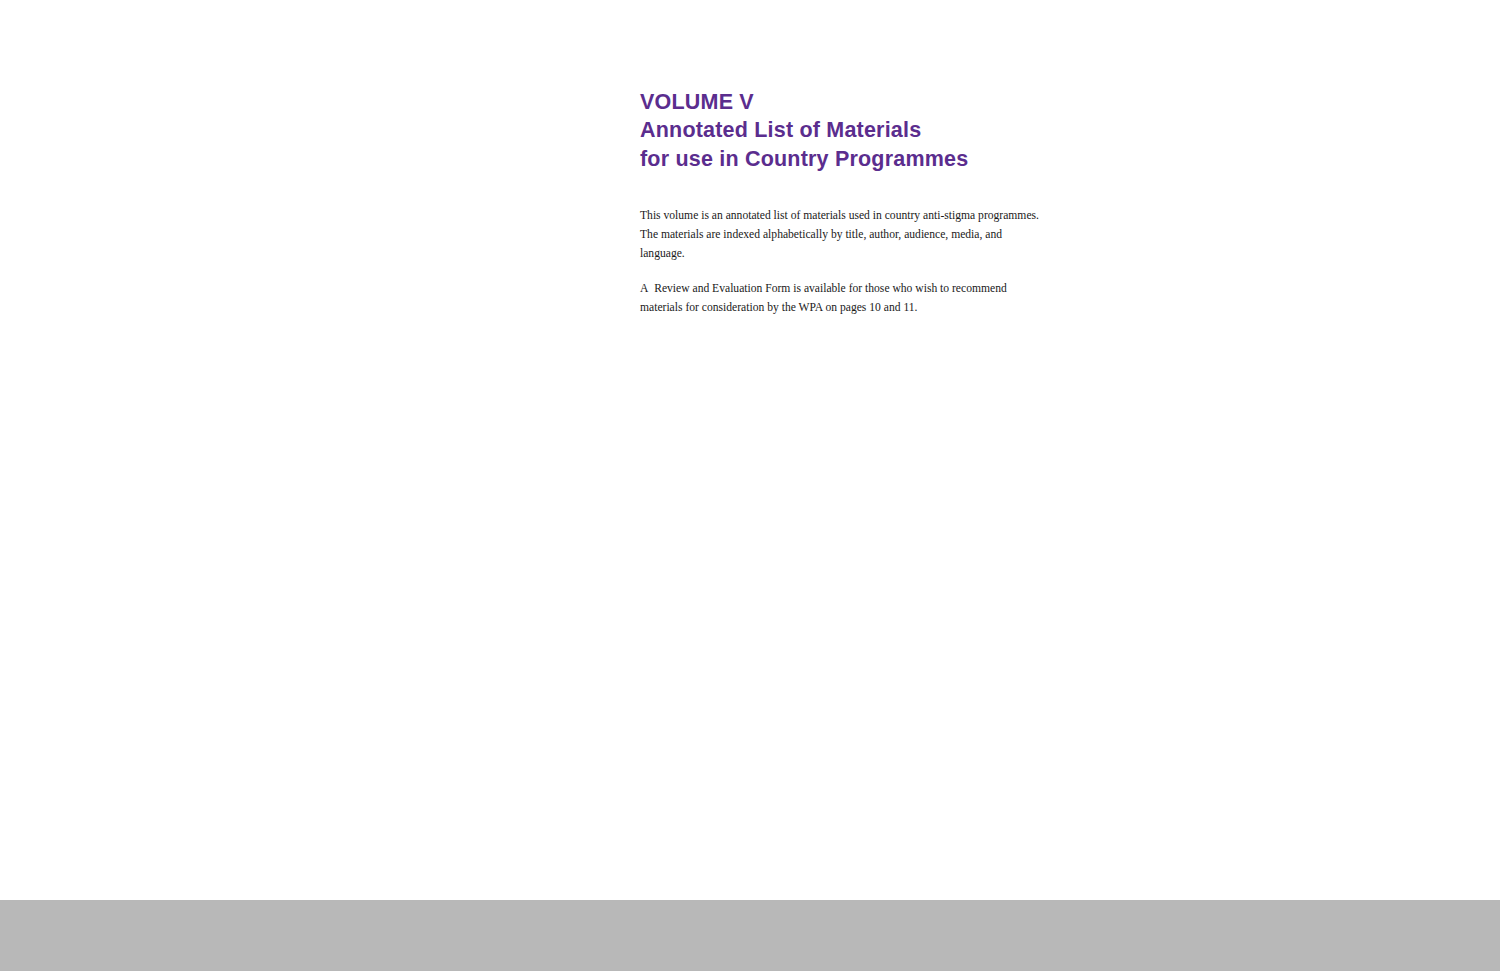VOLUME V
Annotated List of Materials
for use in Country Programmes
This volume is an annotated list of materials used in country anti-stigma programmes. The materials are indexed alphabetically by title, author, audience, media, and language.
A Review and Evaluation Form is available for those who wish to recommend materials for consideration by the WPA on pages 10 and 11.